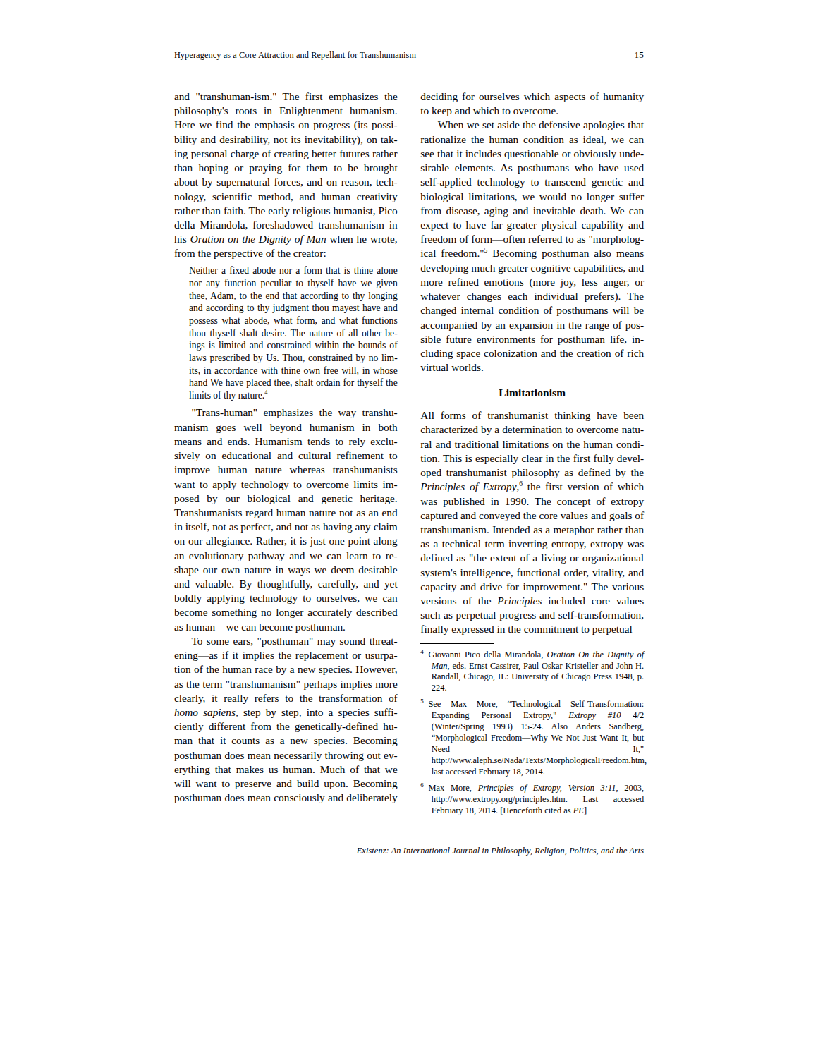Hyperagency as a Core Attraction and Repellant for Transhumanism 15
and "transhuman-ism." The first emphasizes the philosophy's roots in Enlightenment humanism. Here we find the emphasis on progress (its possibility and desirability, not its inevitability), on taking personal charge of creating better futures rather than hoping or praying for them to be brought about by supernatural forces, and on reason, technology, scientific method, and human creativity rather than faith. The early religious humanist, Pico della Mirandola, foreshadowed transhumanism in his Oration on the Dignity of Man when he wrote, from the perspective of the creator:
Neither a fixed abode nor a form that is thine alone nor any function peculiar to thyself have we given thee, Adam, to the end that according to thy longing and according to thy judgment thou mayest have and possess what abode, what form, and what functions thou thyself shalt desire. The nature of all other beings is limited and constrained within the bounds of laws prescribed by Us. Thou, constrained by no limits, in accordance with thine own free will, in whose hand We have placed thee, shalt ordain for thyself the limits of thy nature.4
"Trans-human" emphasizes the way transhumanism goes well beyond humanism in both means and ends. Humanism tends to rely exclusively on educational and cultural refinement to improve human nature whereas transhumanists want to apply technology to overcome limits imposed by our biological and genetic heritage. Transhumanists regard human nature not as an end in itself, not as perfect, and not as having any claim on our allegiance. Rather, it is just one point along an evolutionary pathway and we can learn to reshape our own nature in ways we deem desirable and valuable. By thoughtfully, carefully, and yet boldly applying technology to ourselves, we can become something no longer accurately described as human—we can become posthuman.
To some ears, "posthuman" may sound threatening—as if it implies the replacement or usurpation of the human race by a new species. However, as the term "transhumanism" perhaps implies more clearly, it really refers to the transformation of homo sapiens, step by step, into a species sufficiently different from the genetically-defined human that it counts as a new species. Becoming posthuman does mean necessarily throwing out everything that makes us human. Much of that we will want to preserve and build upon. Becoming posthuman does mean consciously and deliberately deciding for ourselves which aspects of humanity to keep and which to overcome.
When we set aside the defensive apologies that rationalize the human condition as ideal, we can see that it includes questionable or obviously undesirable elements. As posthumans who have used self-applied technology to transcend genetic and biological limitations, we would no longer suffer from disease, aging and inevitable death. We can expect to have far greater physical capability and freedom of form—often referred to as "morphological freedom."5 Becoming posthuman also means developing much greater cognitive capabilities, and more refined emotions (more joy, less anger, or whatever changes each individual prefers). The changed internal condition of posthumans will be accompanied by an expansion in the range of possible future environments for posthuman life, including space colonization and the creation of rich virtual worlds.
Limitationism
All forms of transhumanist thinking have been characterized by a determination to overcome natural and traditional limitations on the human condition. This is especially clear in the first fully developed transhumanist philosophy as defined by the Principles of Extropy,6 the first version of which was published in 1990. The concept of extropy captured and conveyed the core values and goals of transhumanism. Intended as a metaphor rather than as a technical term inverting entropy, extropy was defined as "the extent of a living or organizational system's intelligence, functional order, vitality, and capacity and drive for improvement." The various versions of the Principles included core values such as perpetual progress and self-transformation, finally expressed in the commitment to perpetual
4 Giovanni Pico della Mirandola, Oration On the Dignity of Man, eds. Ernst Cassirer, Paul Oskar Kristeller and John H. Randall, Chicago, IL: University of Chicago Press 1948, p. 224. 5 See Max More, “Technological Self-Transformation: Expanding Personal Extropy," Extropy #10 4/2 (Winter/Spring 1993) 15-24. Also Anders Sandberg, “Morphological Freedom—Why We Not Just Want It, but Need It," http://www.aleph.se/Nada/Texts/MorphologicalFreedom.htm, last accessed February 18, 2014. 6 Max More, Principles of Extropy, Version 3:11, 2003, http://www.extropy.org/principles.htm. Last accessed February 18, 2014. [Henceforth cited as PE]
Existenz: An International Journal in Philosophy, Religion, Politics, and the Arts